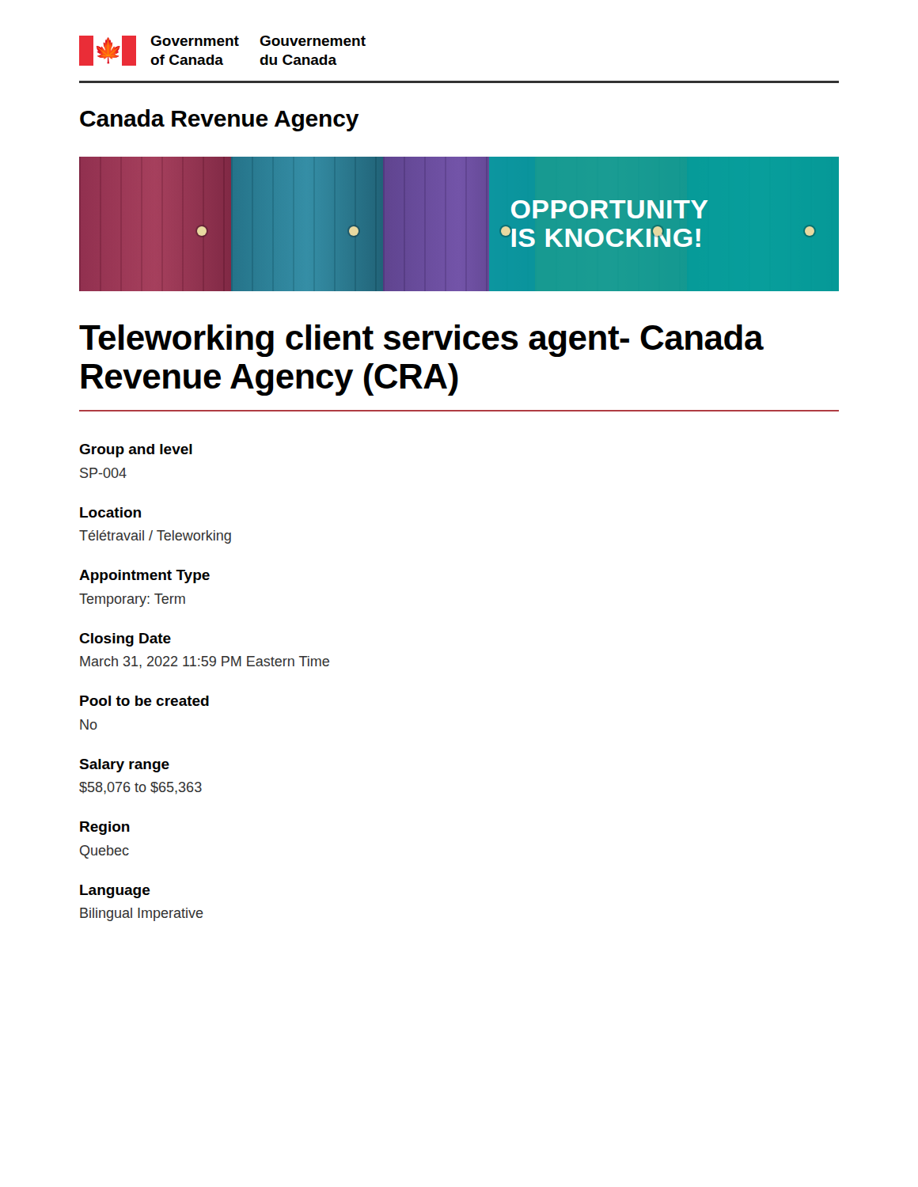🍁
Government
of Canada Gouvernement
du Canada
Canada Revenue Agency
Opportunity
is knocking!
Teleworking client services agent- Canada Revenue Agency (CRA)
Group and level
SP-004
Location
Télétravail / Teleworking
Appointment Type
Temporary: Term
Closing Date
March 31, 2022 11:59 PM Eastern Time
Pool to be created
No
Salary range
$58,076 to $65,363
Region
Quebec
Language
Bilingual Imperative